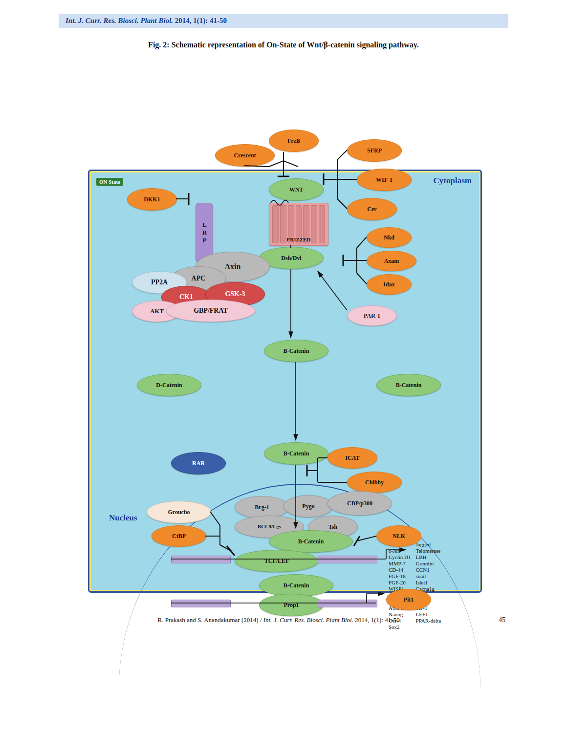Int. J. Curr. Res. Biosci. Plant Biol. 2014, 1(1): 41-50
Fig. 2: Schematic representation of On-State of Wnt/β-catenin signaling pathway.
ON State
Cytoplasm
Nucleus
Target genes
c-Myc
c-Jun
Cyclin D1
MMP-7
CD-44
FGF-18
FGF-20
WISP1
FRA-1
Uterine
Axin-2
Nanog
Oct-4
Sox2
Jagged
Telomerase
LBH
Gremlin
CCN1
snail
Islet1
Cacna1g
Cdx1
Bmi1
Tcf-1
LEF1
PPAR-delta
LRP
FRIZZED
WNT
FrzB
Crescent
SFRP
WIF-1
Cer
DKK1
Dsh/Dvl
Nkd
Axam
Idax
PAR-1
Axin
APC
PP2A
CK1
GSK-3
AKT
GBP/FRAT
B-Catenin
D-Catenin
B-Catenin
B-Catenin
RAR
ICAT
Chibby
Brg-1
Pygo
CBP/p300
BCL9/Lgs
Tsh
B-Catenin
TCF/LEF
NLK
Groucho
CtBP
B-Catenin
Prop1
Pit1
45 R. Prakash and S. Anandakumar (2014) / Int. J. Curr. Res. Biosci. Plant Biol. 2014, 1(1): 41-50